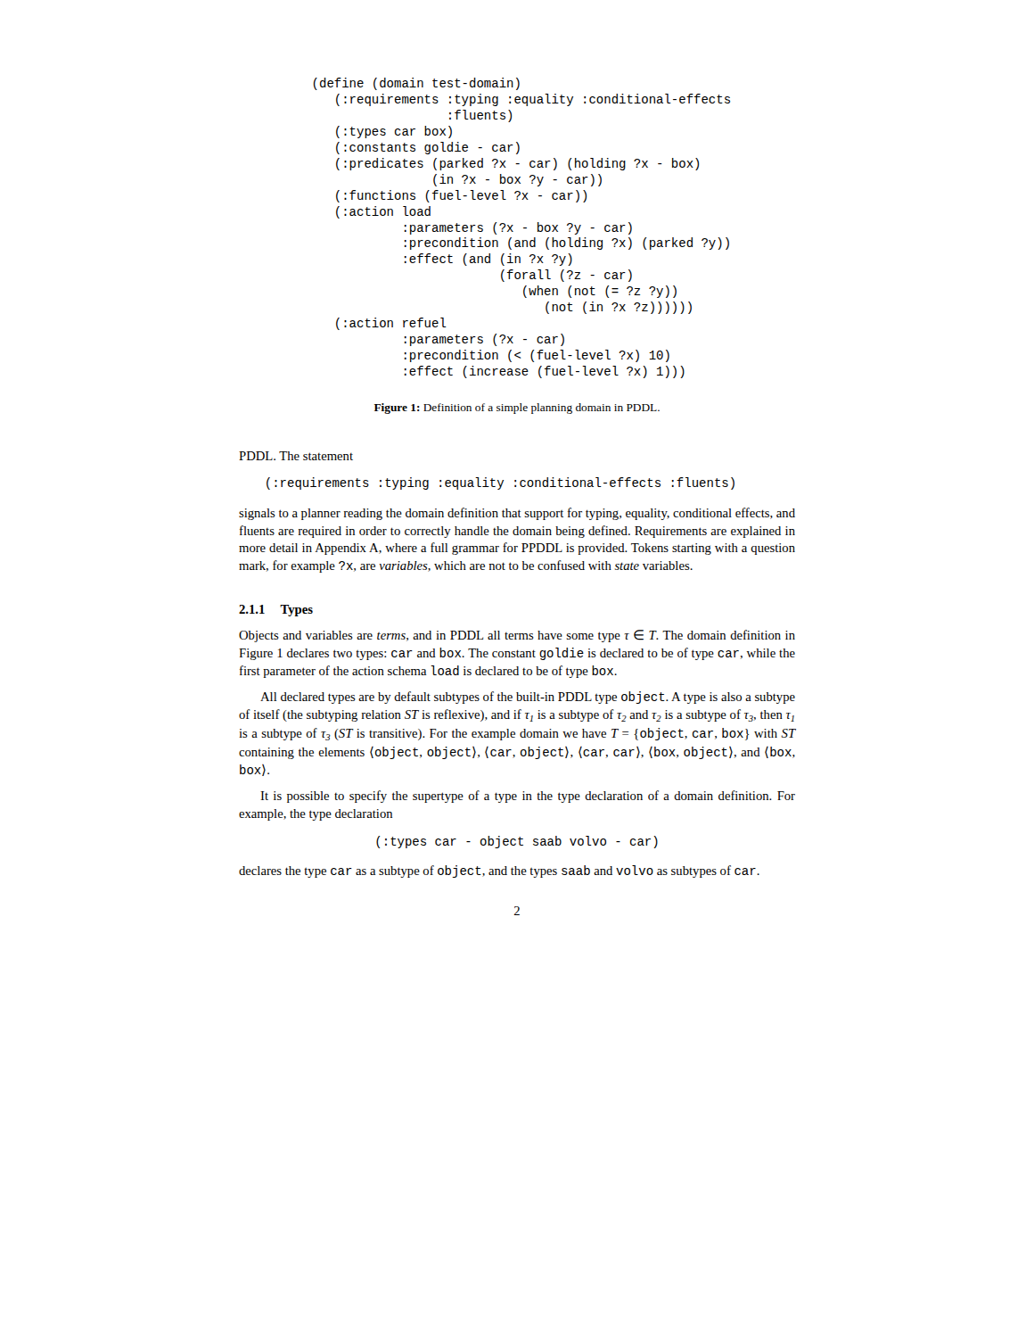(define (domain test-domain)
   (:requirements :typing :equality :conditional-effects
                  :fluents)
   (:types car box)
   (:constants goldie - car)
   (:predicates (parked ?x - car) (holding ?x - box)
                (in ?x - box ?y - car))
   (:functions (fuel-level ?x - car))
   (:action load
            :parameters (?x - box ?y - car)
            :precondition (and (holding ?x) (parked ?y))
            :effect (and (in ?x ?y)
                         (forall (?z - car)
                            (when (not (= ?z ?y))
                               (not (in ?x ?z))))))
   (:action refuel
            :parameters (?x - car)
            :precondition (< (fuel-level ?x) 10)
            :effect (increase (fuel-level ?x) 1)))
Figure 1: Definition of a simple planning domain in PDDL.
PDDL. The statement
(:requirements :typing :equality :conditional-effects :fluents)
signals to a planner reading the domain definition that support for typing, equality, conditional effects, and fluents are required in order to correctly handle the domain being defined. Requirements are explained in more detail in Appendix A, where a full grammar for PPDDL is provided. Tokens starting with a question mark, for example ?x, are variables, which are not to be confused with state variables.
2.1.1 Types
Objects and variables are terms, and in PDDL all terms have some type τ ∈ T. The domain definition in Figure 1 declares two types: car and box. The constant goldie is declared to be of type car, while the first parameter of the action schema load is declared to be of type box.
All declared types are by default subtypes of the built-in PDDL type object. A type is also a subtype of itself (the subtyping relation ST is reflexive), and if τ1 is a subtype of τ2 and τ2 is a subtype of τ3, then τ1 is a subtype of τ3 (ST is transitive). For the example domain we have T = {object, car, box} with ST containing the elements ⟨object, object⟩, ⟨car, object⟩, ⟨car, car⟩, ⟨box, object⟩, and ⟨box, box⟩.
It is possible to specify the supertype of a type in the type declaration of a domain definition. For example, the type declaration
(:types car - object saab volvo - car)
declares the type car as a subtype of object, and the types saab and volvo as subtypes of car.
2